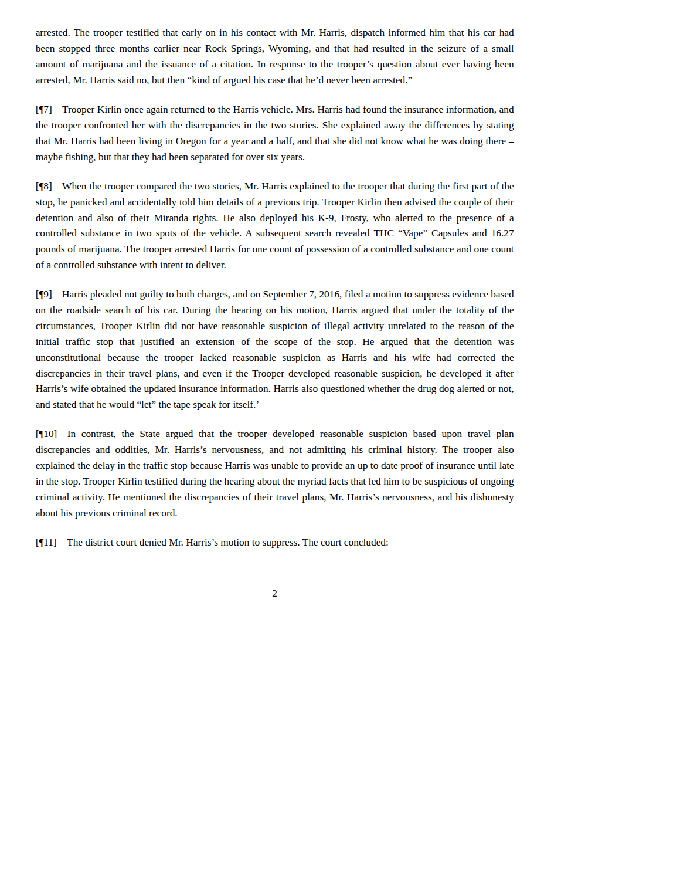arrested. The trooper testified that early on in his contact with Mr. Harris, dispatch informed him that his car had been stopped three months earlier near Rock Springs, Wyoming, and that had resulted in the seizure of a small amount of marijuana and the issuance of a citation. In response to the trooper’s question about ever having been arrested, Mr. Harris said no, but then “kind of argued his case that he’d never been arrested.”
[¶7] Trooper Kirlin once again returned to the Harris vehicle. Mrs. Harris had found the insurance information, and the trooper confronted her with the discrepancies in the two stories. She explained away the differences by stating that Mr. Harris had been living in Oregon for a year and a half, and that she did not know what he was doing there – maybe fishing, but that they had been separated for over six years.
[¶8] When the trooper compared the two stories, Mr. Harris explained to the trooper that during the first part of the stop, he panicked and accidentally told him details of a previous trip. Trooper Kirlin then advised the couple of their detention and also of their Miranda rights. He also deployed his K-9, Frosty, who alerted to the presence of a controlled substance in two spots of the vehicle. A subsequent search revealed THC “Vape” Capsules and 16.27 pounds of marijuana. The trooper arrested Harris for one count of possession of a controlled substance and one count of a controlled substance with intent to deliver.
[¶9] Harris pleaded not guilty to both charges, and on September 7, 2016, filed a motion to suppress evidence based on the roadside search of his car. During the hearing on his motion, Harris argued that under the totality of the circumstances, Trooper Kirlin did not have reasonable suspicion of illegal activity unrelated to the reason of the initial traffic stop that justified an extension of the scope of the stop. He argued that the detention was unconstitutional because the trooper lacked reasonable suspicion as Harris and his wife had corrected the discrepancies in their travel plans, and even if the Trooper developed reasonable suspicion, he developed it after Harris’s wife obtained the updated insurance information. Harris also questioned whether the drug dog alerted or not, and stated that he would “let” the tape speak for itself.’
[¶10] In contrast, the State argued that the trooper developed reasonable suspicion based upon travel plan discrepancies and oddities, Mr. Harris’s nervousness, and not admitting his criminal history. The trooper also explained the delay in the traffic stop because Harris was unable to provide an up to date proof of insurance until late in the stop. Trooper Kirlin testified during the hearing about the myriad facts that led him to be suspicious of ongoing criminal activity. He mentioned the discrepancies of their travel plans, Mr. Harris’s nervousness, and his dishonesty about his previous criminal record.
[¶11] The district court denied Mr. Harris’s motion to suppress. The court concluded:
2